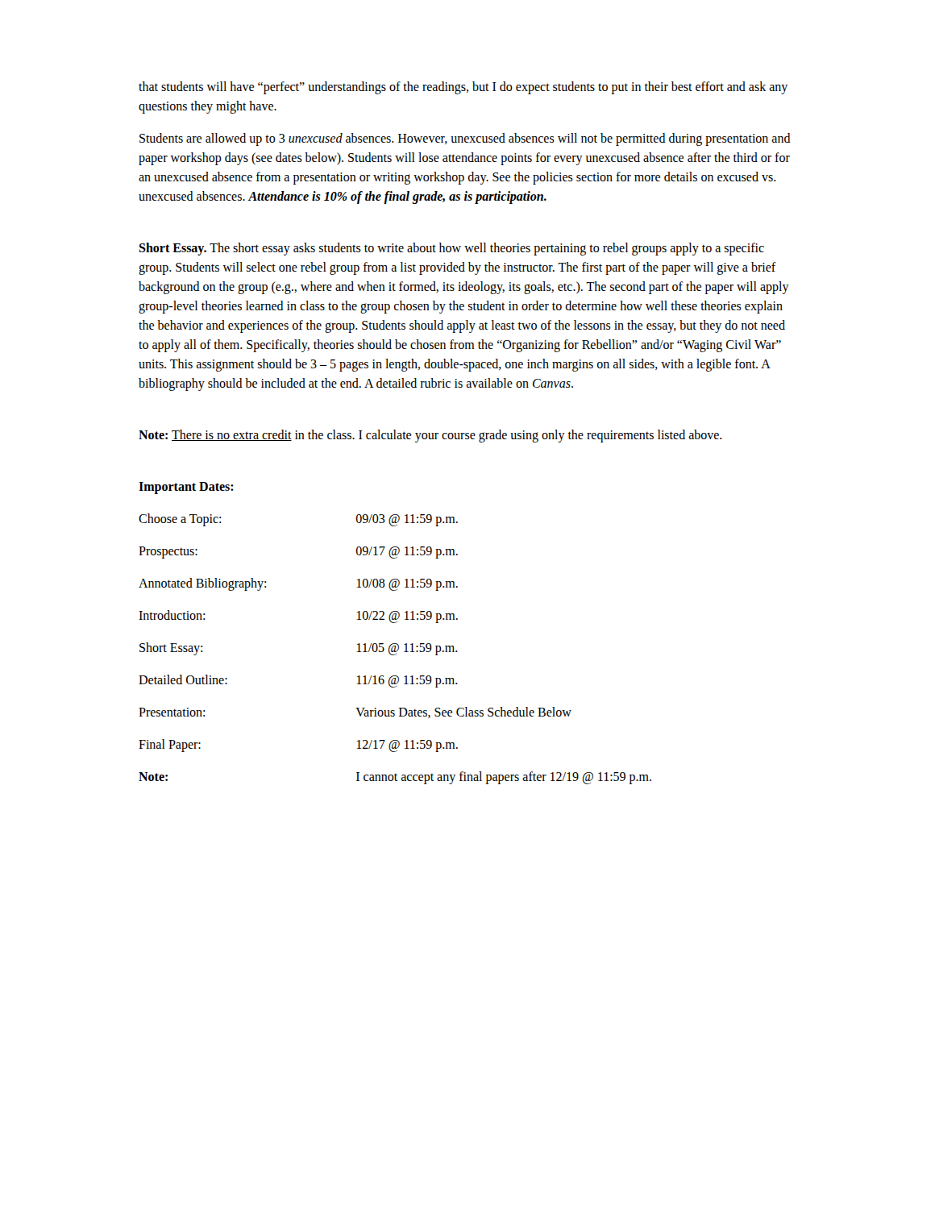that students will have “perfect” understandings of the readings, but I do expect students to put in their best effort and ask any questions they might have.
Students are allowed up to 3 unexcused absences. However, unexcused absences will not be permitted during presentation and paper workshop days (see dates below). Students will lose attendance points for every unexcused absence after the third or for an unexcused absence from a presentation or writing workshop day. See the policies section for more details on excused vs. unexcused absences. Attendance is 10% of the final grade, as is participation.
Short Essay. The short essay asks students to write about how well theories pertaining to rebel groups apply to a specific group. Students will select one rebel group from a list provided by the instructor. The first part of the paper will give a brief background on the group (e.g., where and when it formed, its ideology, its goals, etc.). The second part of the paper will apply group-level theories learned in class to the group chosen by the student in order to determine how well these theories explain the behavior and experiences of the group. Students should apply at least two of the lessons in the essay, but they do not need to apply all of them. Specifically, theories should be chosen from the “Organizing for Rebellion” and/or “Waging Civil War” units. This assignment should be 3 – 5 pages in length, double-spaced, one inch margins on all sides, with a legible font. A bibliography should be included at the end. A detailed rubric is available on Canvas.
Note: There is no extra credit in the class. I calculate your course grade using only the requirements listed above.
Important Dates:
| Choose a Topic: | 09/03 @ 11:59 p.m. |
| Prospectus: | 09/17 @ 11:59 p.m. |
| Annotated Bibliography: | 10/08 @ 11:59 p.m. |
| Introduction: | 10/22 @ 11:59 p.m. |
| Short Essay: | 11/05 @ 11:59 p.m. |
| Detailed Outline: | 11/16 @ 11:59 p.m. |
| Presentation: | Various Dates, See Class Schedule Below |
| Final Paper: | 12/17 @ 11:59 p.m. |
| Note: | I cannot accept any final papers after 12/19 @ 11:59 p.m. |